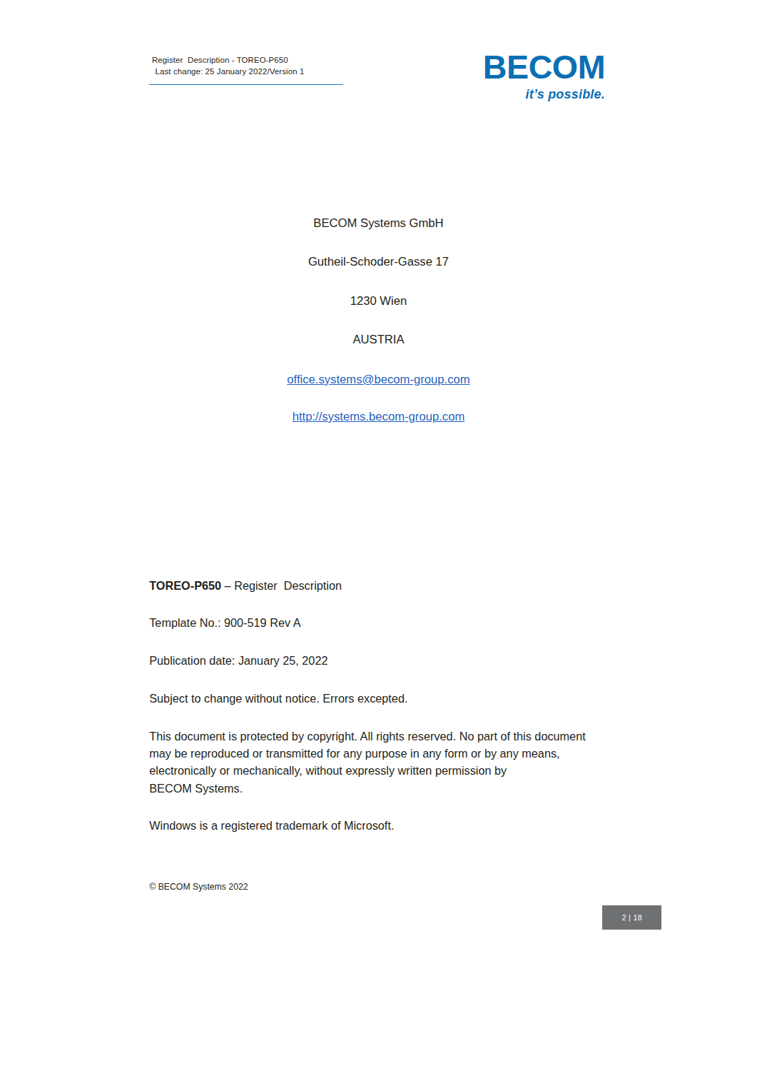Register Description - TOREO-P650
Last change: 25 January 2022/Version 1
BECOM
it’s possible.
BECOM Systems GmbH
Gutheil-Schoder-Gasse 17
1230 Wien
AUSTRIA
office.systems@becom-group.com
http://systems.becom-group.com
TOREO-P650 – Register Description
Template No.: 900-519 Rev A
Publication date: January 25, 2022
Subject to change without notice. Errors excepted.
This document is protected by copyright. All rights reserved. No part of this document may be reproduced or transmitted for any purpose in any form or by any means, electronically or mechanically, without expressly written permission by BECOM Systems.
Windows is a registered trademark of Microsoft.
© BECOM Systems 2022
2 | 18